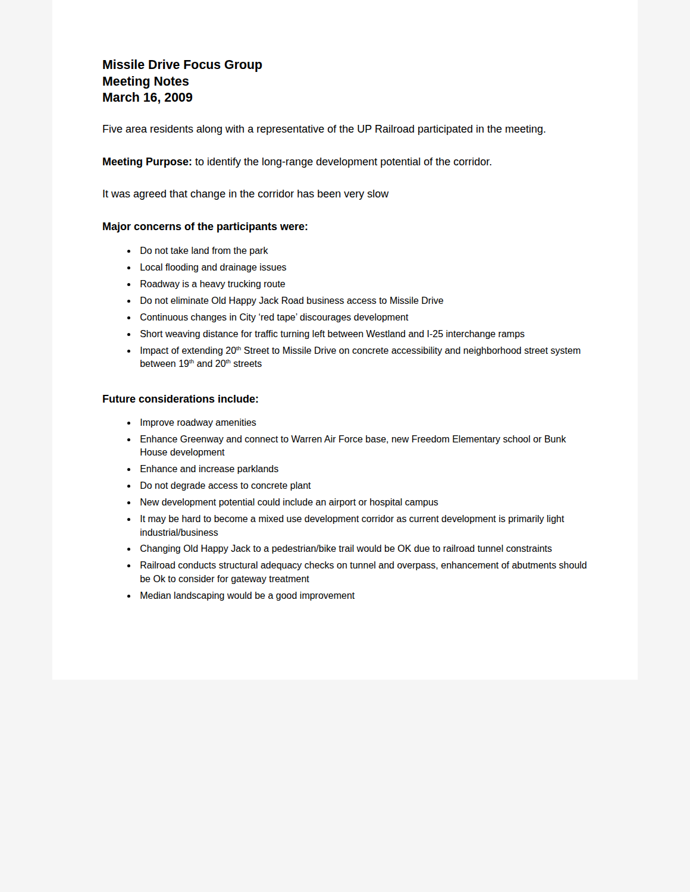Missile Drive Focus Group Meeting Notes March 16, 2009
Five area residents along with a representative of the UP Railroad participated in the meeting.
Meeting Purpose: to identify the long-range development potential of the corridor.
It was agreed that change in the corridor has been very slow
Major concerns of the participants were:
Do not take land from the park
Local flooding and drainage issues
Roadway is a heavy trucking route
Do not eliminate Old Happy Jack Road business access to Missile Drive
Continuous changes in City ‘red tape’ discourages development
Short weaving distance for traffic turning left between Westland and I-25 interchange ramps
Impact of extending 20th Street to Missile Drive on concrete accessibility and neighborhood street system between 19th and 20th streets
Future considerations include:
Improve roadway amenities
Enhance Greenway and connect to Warren Air Force base, new Freedom Elementary school or Bunk House development
Enhance and increase parklands
Do not degrade access to concrete plant
New development potential could include an airport or hospital campus
It may be hard to become a mixed use development corridor as current development is primarily light industrial/business
Changing Old Happy Jack to a pedestrian/bike trail would be OK due to railroad tunnel constraints
Railroad conducts structural adequacy checks on tunnel and overpass, enhancement of abutments should be Ok to consider for gateway treatment
Median landscaping would be a good improvement